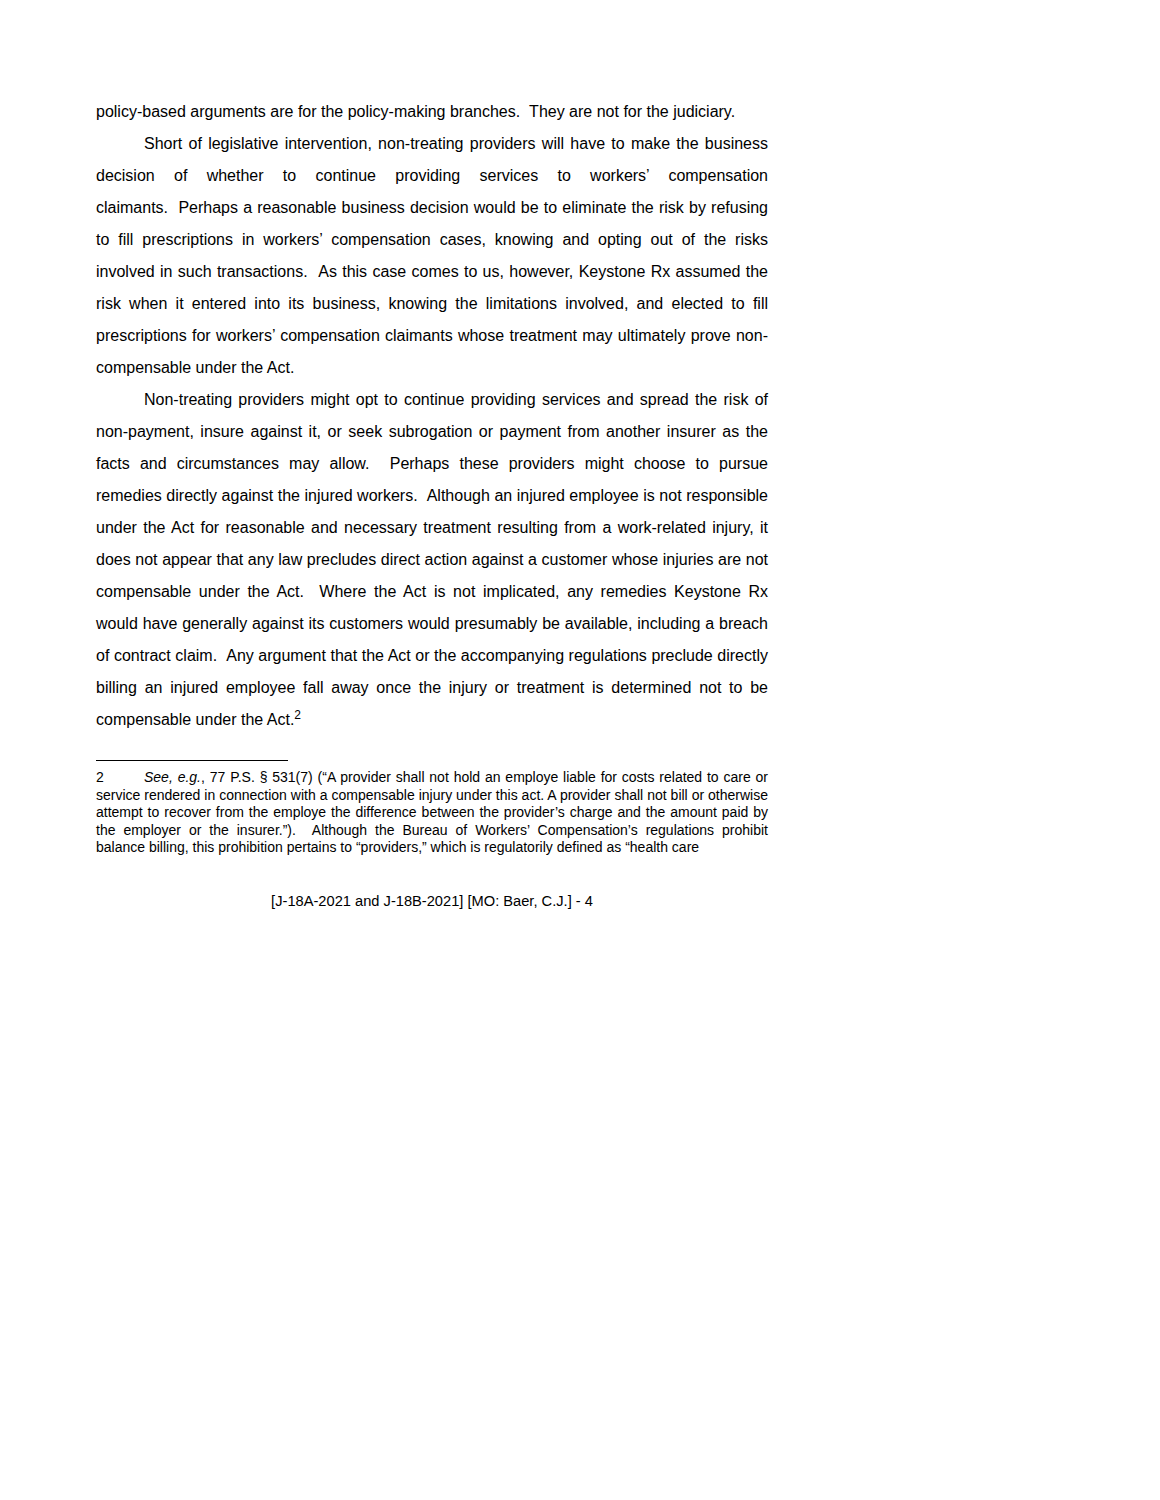policy-based arguments are for the policy-making branches. They are not for the judiciary.
Short of legislative intervention, non-treating providers will have to make the business decision of whether to continue providing services to workers’ compensation claimants. Perhaps a reasonable business decision would be to eliminate the risk by refusing to fill prescriptions in workers’ compensation cases, knowing and opting out of the risks involved in such transactions. As this case comes to us, however, Keystone Rx assumed the risk when it entered into its business, knowing the limitations involved, and elected to fill prescriptions for workers’ compensation claimants whose treatment may ultimately prove non-compensable under the Act.
Non-treating providers might opt to continue providing services and spread the risk of non-payment, insure against it, or seek subrogation or payment from another insurer as the facts and circumstances may allow. Perhaps these providers might choose to pursue remedies directly against the injured workers. Although an injured employee is not responsible under the Act for reasonable and necessary treatment resulting from a work-related injury, it does not appear that any law precludes direct action against a customer whose injuries are not compensable under the Act. Where the Act is not implicated, any remedies Keystone Rx would have generally against its customers would presumably be available, including a breach of contract claim. Any argument that the Act or the accompanying regulations preclude directly billing an injured employee fall away once the injury or treatment is determined not to be compensable under the Act.2
2 See, e.g., 77 P.S. § 531(7) (“A provider shall not hold an employe liable for costs related to care or service rendered in connection with a compensable injury under this act. A provider shall not bill or otherwise attempt to recover from the employe the difference between the provider’s charge and the amount paid by the employer or the insurer.”). Although the Bureau of Workers’ Compensation’s regulations prohibit balance billing, this prohibition pertains to “providers,” which is regulatorily defined as “health care
[J-18A-2021 and J-18B-2021] [MO: Baer, C.J.] - 4